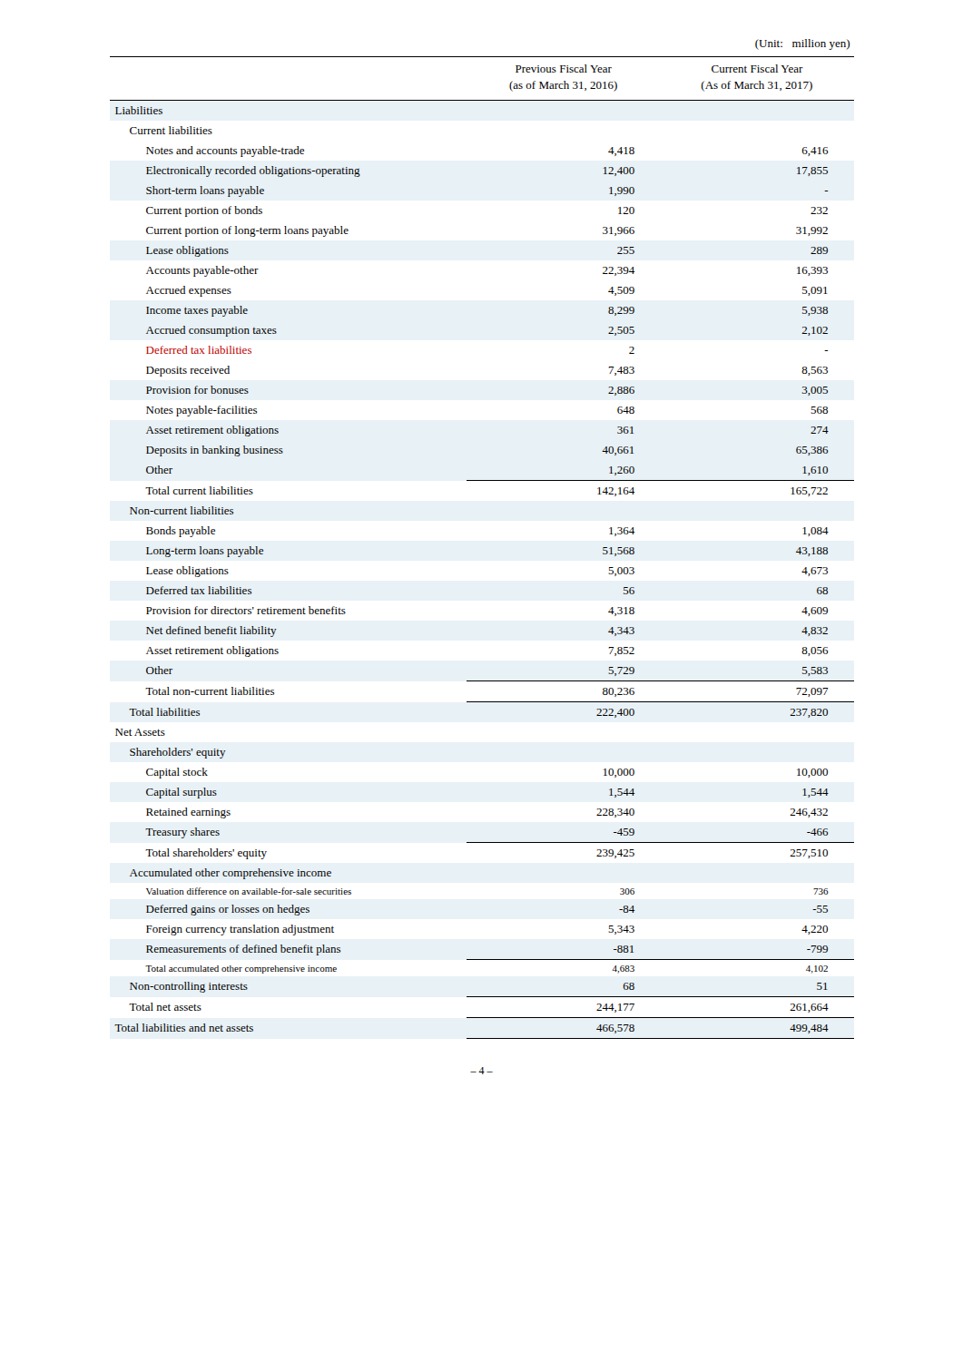(Unit: million yen)
| | Previous Fiscal Year (as of March 31, 2016) | Current Fiscal Year (As of March 31, 2017) |
| --- | --- | --- |
| Liabilities | | |
| Current liabilities | | |
| Notes and accounts payable-trade | 4,418 | 6,416 |
| Electronically recorded obligations-operating | 12,400 | 17,855 |
| Short-term loans payable | 1,990 | - |
| Current portion of bonds | 120 | 232 |
| Current portion of long-term loans payable | 31,966 | 31,992 |
| Lease obligations | 255 | 289 |
| Accounts payable-other | 22,394 | 16,393 |
| Accrued expenses | 4,509 | 5,091 |
| Income taxes payable | 8,299 | 5,938 |
| Accrued consumption taxes | 2,505 | 2,102 |
| Deferred tax liabilities | 2 | - |
| Deposits received | 7,483 | 8,563 |
| Provision for bonuses | 2,886 | 3,005 |
| Notes payable-facilities | 648 | 568 |
| Asset retirement obligations | 361 | 274 |
| Deposits in banking business | 40,661 | 65,386 |
| Other | 1,260 | 1,610 |
| Total current liabilities | 142,164 | 165,722 |
| Non-current liabilities | | |
| Bonds payable | 1,364 | 1,084 |
| Long-term loans payable | 51,568 | 43,188 |
| Lease obligations | 5,003 | 4,673 |
| Deferred tax liabilities | 56 | 68 |
| Provision for directors' retirement benefits | 4,318 | 4,609 |
| Net defined benefit liability | 4,343 | 4,832 |
| Asset retirement obligations | 7,852 | 8,056 |
| Other | 5,729 | 5,583 |
| Total non-current liabilities | 80,236 | 72,097 |
| Total liabilities | 222,400 | 237,820 |
| Net Assets | | |
| Shareholders' equity | | |
| Capital stock | 10,000 | 10,000 |
| Capital surplus | 1,544 | 1,544 |
| Retained earnings | 228,340 | 246,432 |
| Treasury shares | -459 | -466 |
| Total shareholders' equity | 239,425 | 257,510 |
| Accumulated other comprehensive income | | |
| Valuation difference on available-for-sale securities | 306 | 736 |
| Deferred gains or losses on hedges | -84 | -55 |
| Foreign currency translation adjustment | 5,343 | 4,220 |
| Remeasurements of defined benefit plans | -881 | -799 |
| Total accumulated other comprehensive income | 4,683 | 4,102 |
| Non-controlling interests | 68 | 51 |
| Total net assets | 244,177 | 261,664 |
| Total liabilities and net assets | 466,578 | 499,484 |
– 4 –